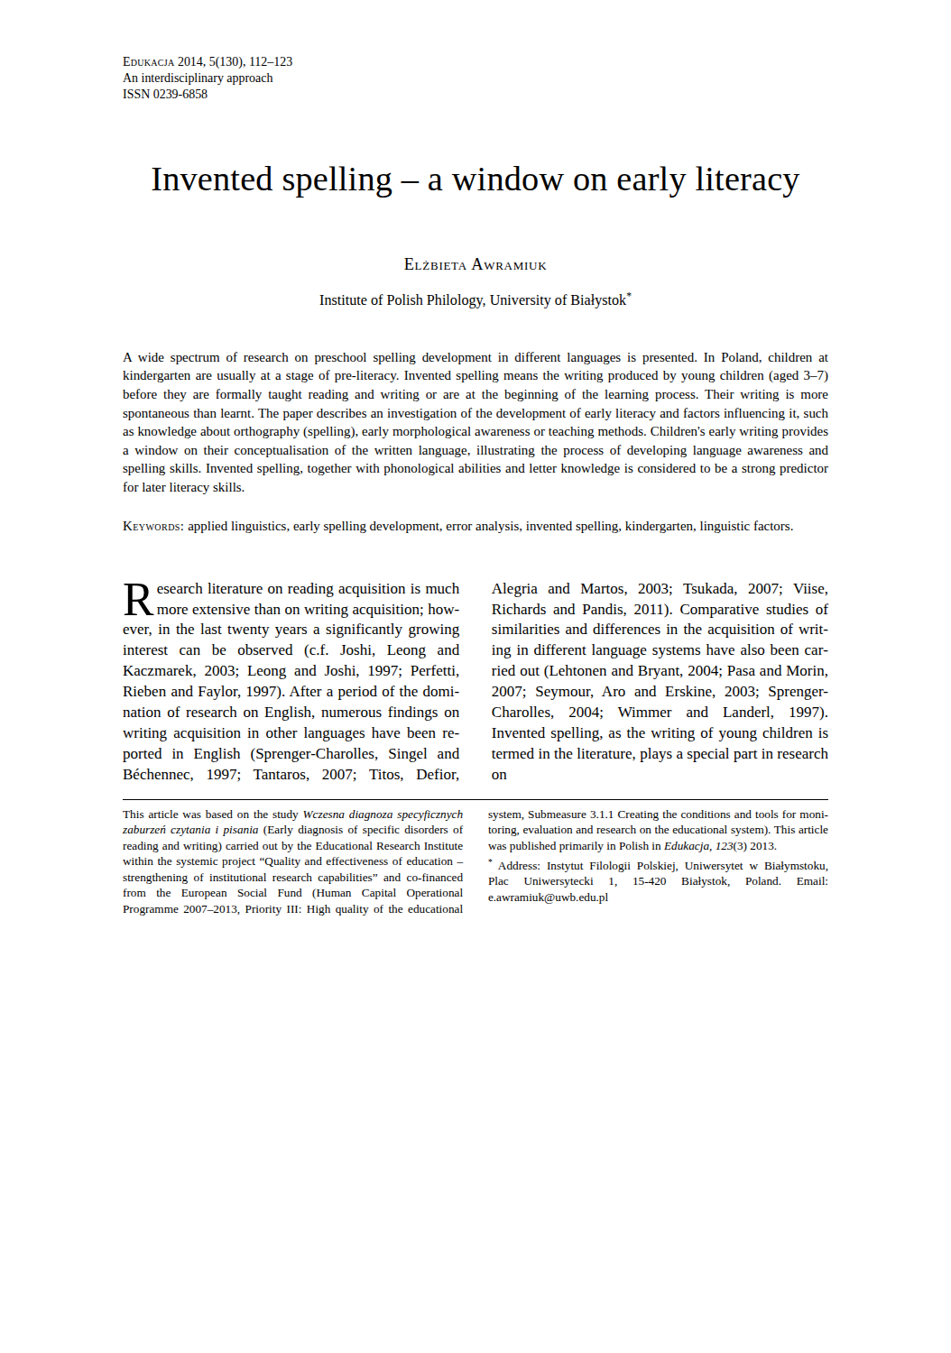Edukacja 2014, 5(130), 112–123
An interdisciplinary approach
ISSN 0239-6858
Invented spelling – a window on early literacy
Elżbieta Awramiuk
Institute of Polish Philology, University of Białystok*
A wide spectrum of research on preschool spelling development in different languages is presented. In Poland, children at kindergarten are usually at a stage of pre-literacy. Invented spelling means the writing produced by young children (aged 3–7) before they are formally taught reading and writing or are at the beginning of the learning process. Their writing is more spontaneous than learnt. The paper describes an investigation of the development of early literacy and factors influencing it, such as knowledge about orthography (spelling), early morphological awareness or teaching methods. Children's early writing provides a window on their conceptualisation of the written language, illustrating the process of developing language awareness and spelling skills. Invented spelling, together with phonological abilities and letter knowledge is considered to be a strong predictor for later literacy skills.
Keywords: applied linguistics, early spelling development, error analysis, invented spelling, kindergarten, linguistic factors.
Research literature on reading acquisition is much more extensive than on writing acquisition; however, in the last twenty years a significantly growing interest can be observed (c.f. Joshi, Leong and Kaczmarek, 2003; Leong and Joshi, 1997; Perfetti, Rieben and Faylor, 1997). After a period of the domination of research on English, numerous findings on writing acquisition in other languages have been reported in English (Sprenger-Charolles, Singel and Béchennec, 1997; Tantaros, 2007; Titos, Defior, Alegria and Martos, 2003; Tsukada, 2007; Viise, Richards and Pandis, 2011). Comparative studies of similarities and differences in the acquisition of writing in different language systems have also been carried out (Lehtonen and Bryant, 2004; Pasa and Morin, 2007; Seymour, Aro and Erskine, 2003; Sprenger-Charolles, 2004; Wimmer and Landerl, 1997). Invented spelling, as the writing of young children is termed in the literature, plays a special part in research on
This article was based on the study Wczesna diagnoza specyficznych zaburzeń czytania i pisania (Early diagnosis of specific disorders of reading and writing) carried out by the Educational Research Institute within the systemic project “Quality and effectiveness of education – strengthening of institutional research capabilities” and co-financed from the European Social Fund (Human Capital Operational Programme 2007–2013, Priority III: High quality of the educational system, Submeasure 3.1.1 Creating the conditions and tools for monitoring, evaluation and research on the educational system). This article was published primarily in Polish in Edukacja, 123(3) 2013.
* Address: Instytut Filologii Polskiej, Uniwersytet w Białymstoku, Plac Uniwersytecki 1, 15-420 Białystok, Poland. Email: e.awramiuk@uwb.edu.pl